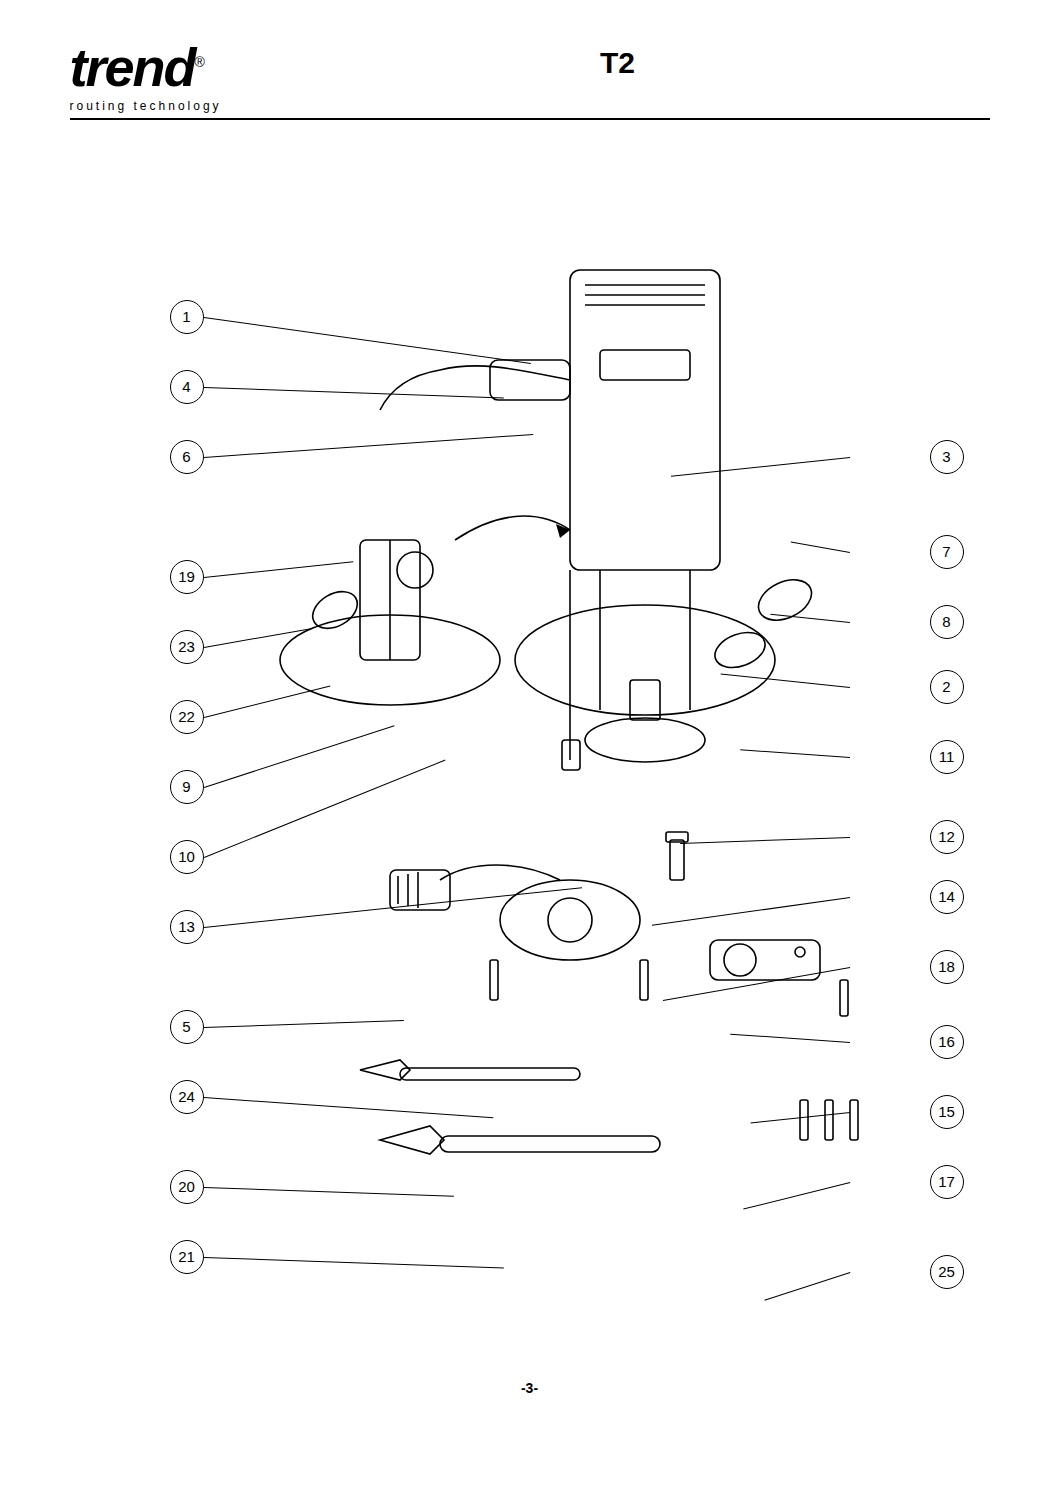trend®
routing technology
T2
1
4
6
19
23
22
9
10
13
5
24
20
21
3
7
8
2
11
12
14
18
16
15
17
25
-3-